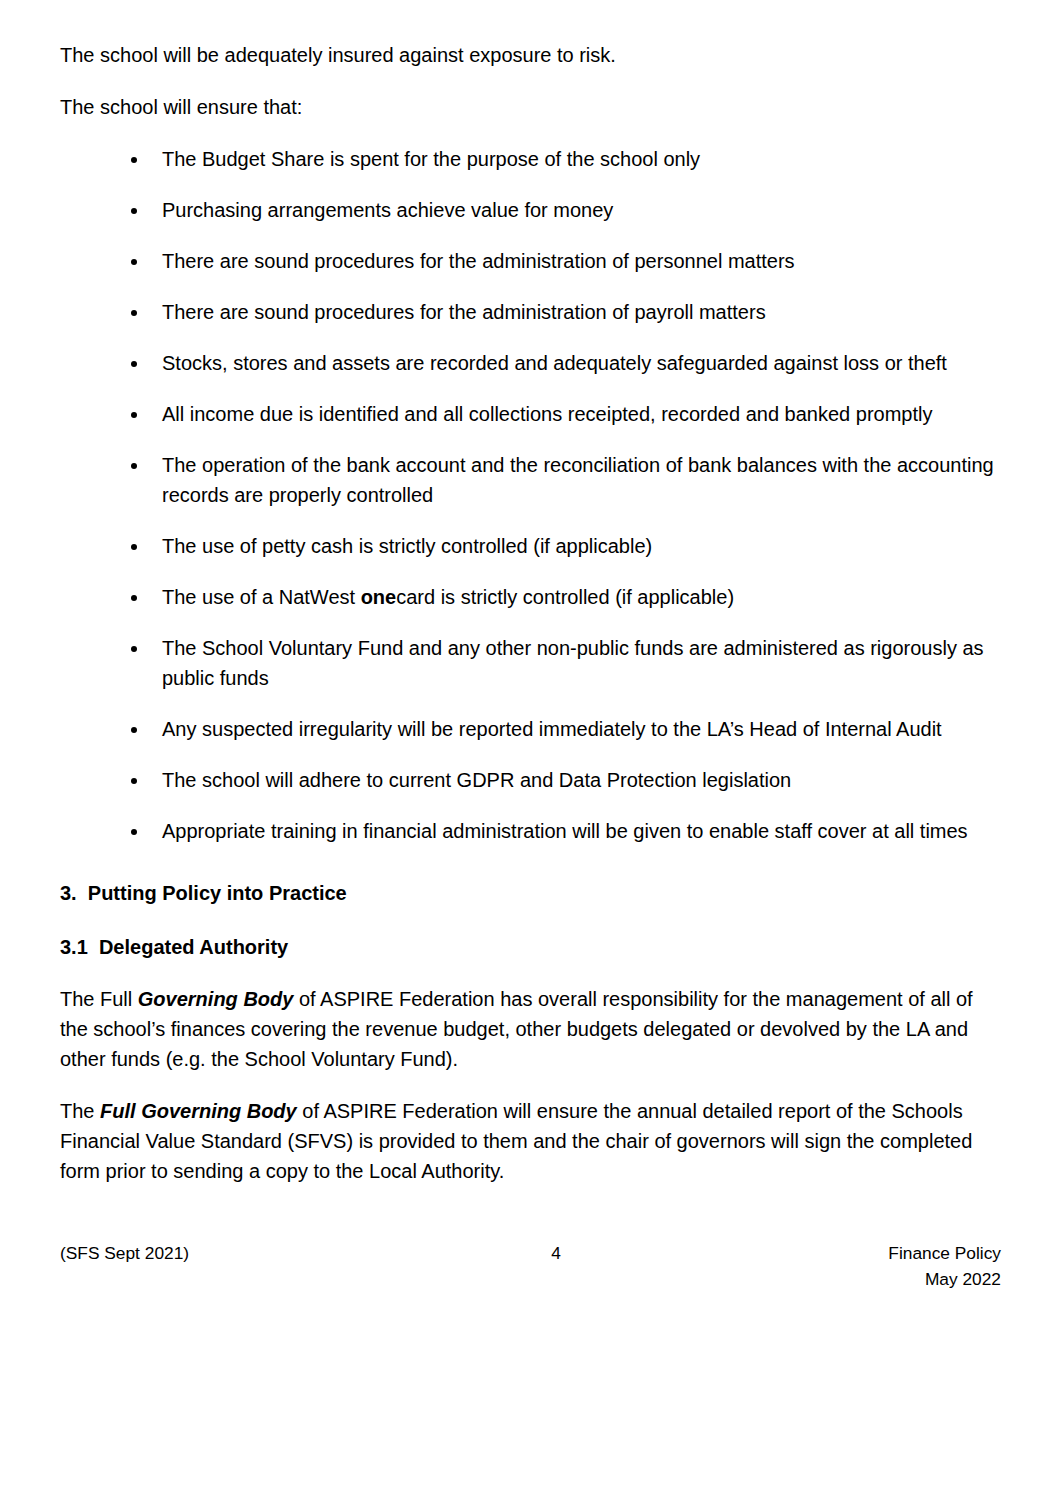The school will be adequately insured against exposure to risk.
The school will ensure that:
The Budget Share is spent for the purpose of the school only
Purchasing arrangements achieve value for money
There are sound procedures for the administration of personnel matters
There are sound procedures for the administration of payroll matters
Stocks, stores and assets are recorded and adequately safeguarded against loss or theft
All income due is identified and all collections receipted, recorded and banked promptly
The operation of the bank account and the reconciliation of bank balances with the accounting records are properly controlled
The use of petty cash is strictly controlled (if applicable)
The use of a NatWest onecard is strictly controlled (if applicable)
The School Voluntary Fund and any other non-public funds are administered as rigorously as public funds
Any suspected irregularity will be reported immediately to the LA’s Head of Internal Audit
The school will adhere to current GDPR and Data Protection legislation
Appropriate training in financial administration will be given to enable staff cover at all times
3. Putting Policy into Practice
3.1 Delegated Authority
The Full Governing Body of ASPIRE Federation has overall responsibility for the management of all of the school’s finances covering the revenue budget, other budgets delegated or devolved by the LA and other funds (e.g. the School Voluntary Fund).
The Full Governing Body of ASPIRE Federation will ensure the annual detailed report of the Schools Financial Value Standard (SFVS) is provided to them and the chair of governors will sign the completed form prior to sending a copy to the Local Authority.
(SFS Sept 2021)
4
Finance Policy
May 2022